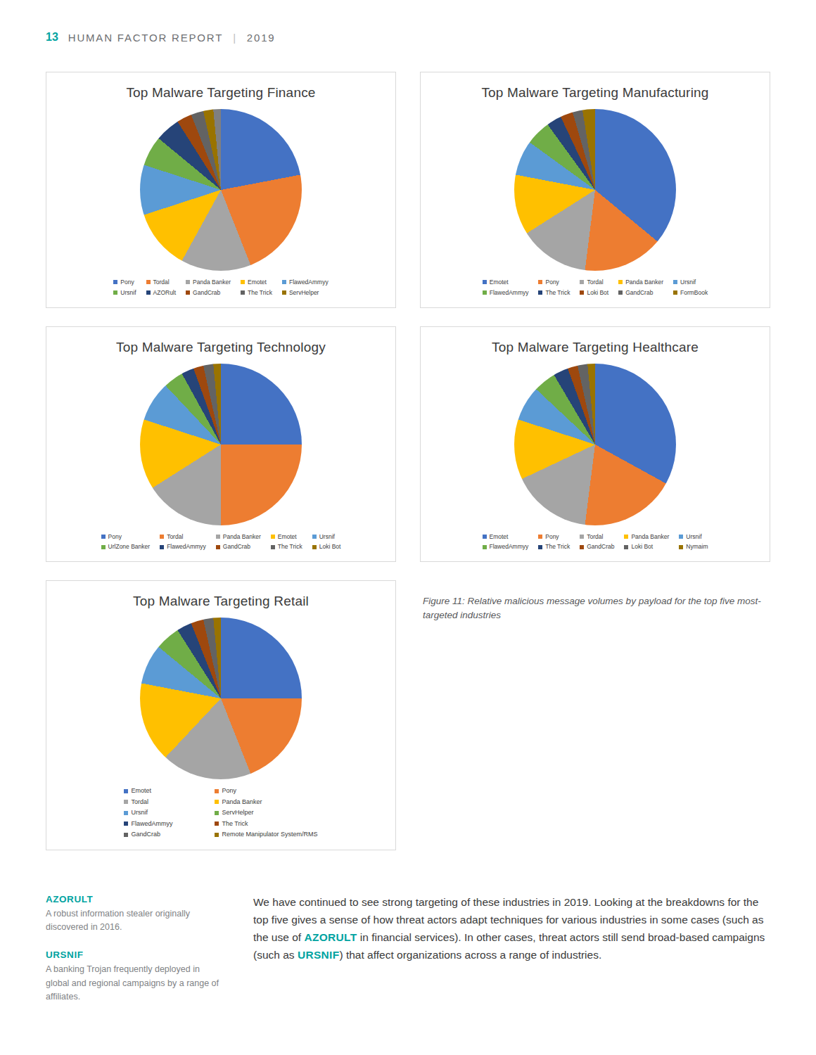13 HUMAN FACTOR REPORT | 2019
Top Malware Targeting Finance
Pony Tordal Panda Banker Emotet FlawedAmmyy Ursnif AZORult GandCrab The Trick ServHelper
Top Malware Targeting Manufacturing
Emotet Pony Tordal Panda Banker Ursnif FlawedAmmyy The Trick Loki Bot GandCrab FormBook
Top Malware Targeting Technology
Pony Tordal Panda Banker Emotet Ursnif UrlZone Banker FlawedAmmyy GandCrab The Trick Loki Bot
Top Malware Targeting Healthcare
Emotet Pony Tordal Panda Banker Ursnif FlawedAmmyy The Trick GandCrab Loki Bot Nymaim
Top Malware Targeting Retail
Emotet Pony Tordal Panda Banker Ursnif ServHelper FlawedAmmyy The Trick GandCrab Remote Manipulator System/RMS
Figure 11: Relative malicious message volumes by payload for the top five most-targeted industries
AZORULT
A robust information stealer originally discovered in 2016.
URSNIF
A banking Trojan frequently deployed in global and regional campaigns by a range of affiliates.
We have continued to see strong targeting of these industries in 2019. Looking at the breakdowns for the top five gives a sense of how threat actors adapt techniques for various industries in some cases (such as the use of AZORULT in financial services). In other cases, threat actors still send broad-based campaigns (such as URSNIF) that affect organizations across a range of industries.